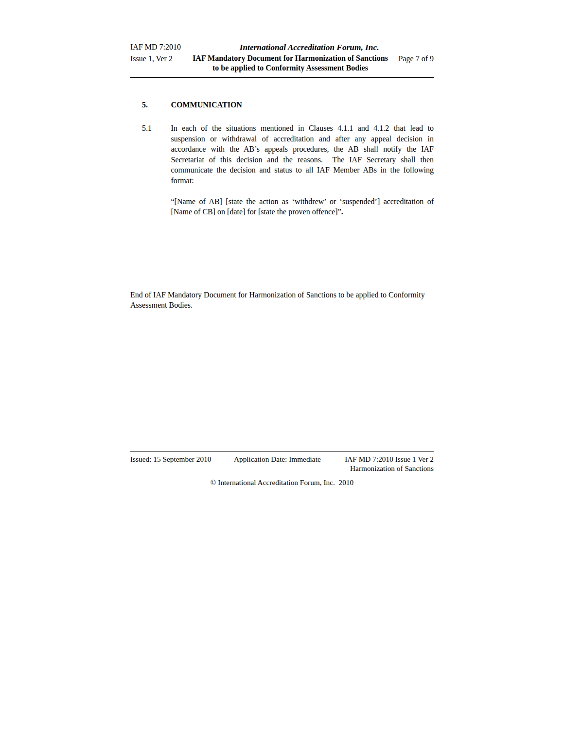| IAF MD 7:2010 | International Accreditation Forum, Inc. |
| Issue 1, Ver 2 | IAF Mandatory Document for Harmonization of Sanctions to be applied to Conformity Assessment Bodies | Page 7 of 9 |
5. COMMUNICATION
5.1
In each of the situations mentioned in Clauses 4.1.1 and 4.1.2 that lead to suspension or withdrawal of accreditation and after any appeal decision in accordance with the AB’s appeals procedures, the AB shall notify the IAF Secretariat of this decision and the reasons. The IAF Secretary shall then communicate the decision and status to all IAF Member ABs in the following format:
“[Name of AB] [state the action as ‘withdrew’ or ‘suspended’] accreditation of [Name of CB] on [date] for [state the proven offence]”.
End of IAF Mandatory Document for Harmonization of Sanctions to be applied to Conformity Assessment Bodies.
| Issued: 15 September 2010 | Application Date: Immediate | IAF MD 7:2010 Issue 1 Ver 2 Harmonization of Sanctions |
© International Accreditation Forum, Inc. 2010